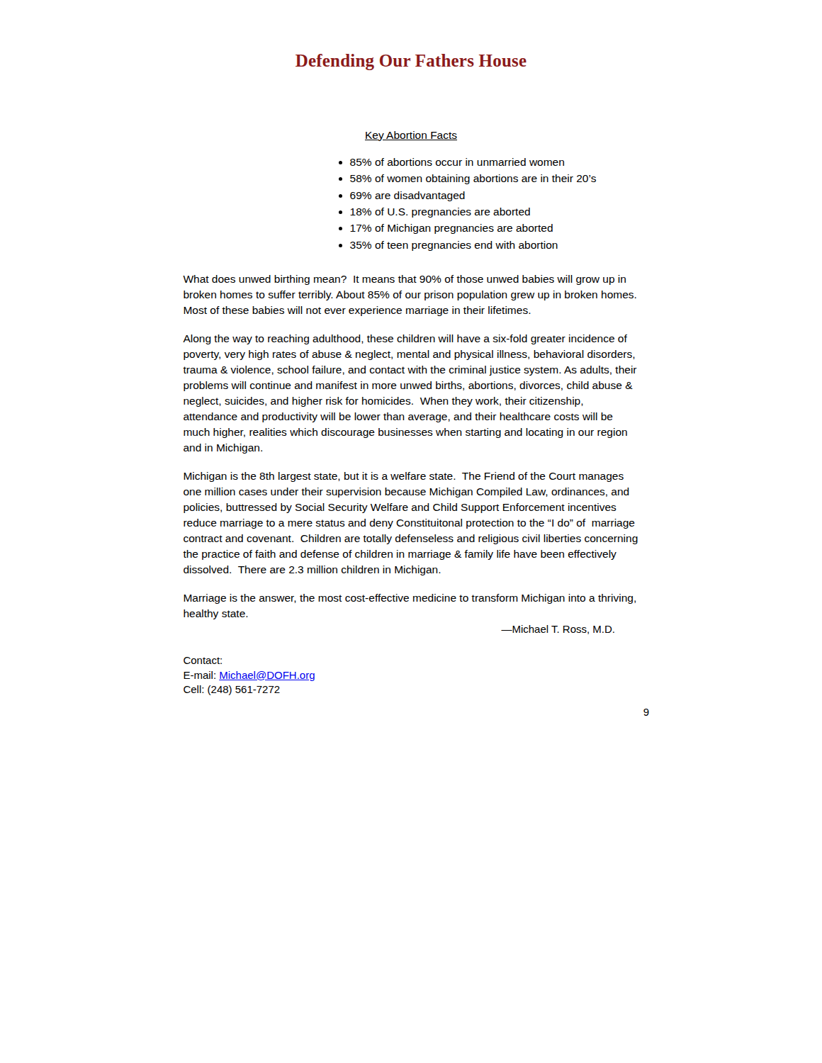Defending Our Fathers House
Key Abortion Facts
85% of abortions occur in unmarried women
58% of women obtaining abortions are in their 20’s
69% are disadvantaged
18% of U.S. pregnancies are aborted
17% of Michigan pregnancies are aborted
35% of teen pregnancies end with abortion
What does unwed birthing mean? It means that 90% of those unwed babies will grow up in broken homes to suffer terribly. About 85% of our prison population grew up in broken homes. Most of these babies will not ever experience marriage in their lifetimes.
Along the way to reaching adulthood, these children will have a six-fold greater incidence of poverty, very high rates of abuse & neglect, mental and physical illness, behavioral disorders, trauma & violence, school failure, and contact with the criminal justice system. As adults, their problems will continue and manifest in more unwed births, abortions, divorces, child abuse & neglect, suicides, and higher risk for homicides. When they work, their citizenship, attendance and productivity will be lower than average, and their healthcare costs will be much higher, realities which discourage businesses when starting and locating in our region and in Michigan.
Michigan is the 8th largest state, but it is a welfare state. The Friend of the Court manages one million cases under their supervision because Michigan Compiled Law, ordinances, and policies, buttressed by Social Security Welfare and Child Support Enforcement incentives reduce marriage to a mere status and deny Constituitonal protection to the “I do” of marriage contract and covenant. Children are totally defenseless and religious civil liberties concerning the practice of faith and defense of children in marriage & family life have been effectively dissolved. There are 2.3 million children in Michigan.
Marriage is the answer, the most cost-effective medicine to transform Michigan into a thriving, healthy state.
—Michael T. Ross, M.D.
Contact:
E-mail: Michael@DOFH.org
Cell: (248) 561-7272
9